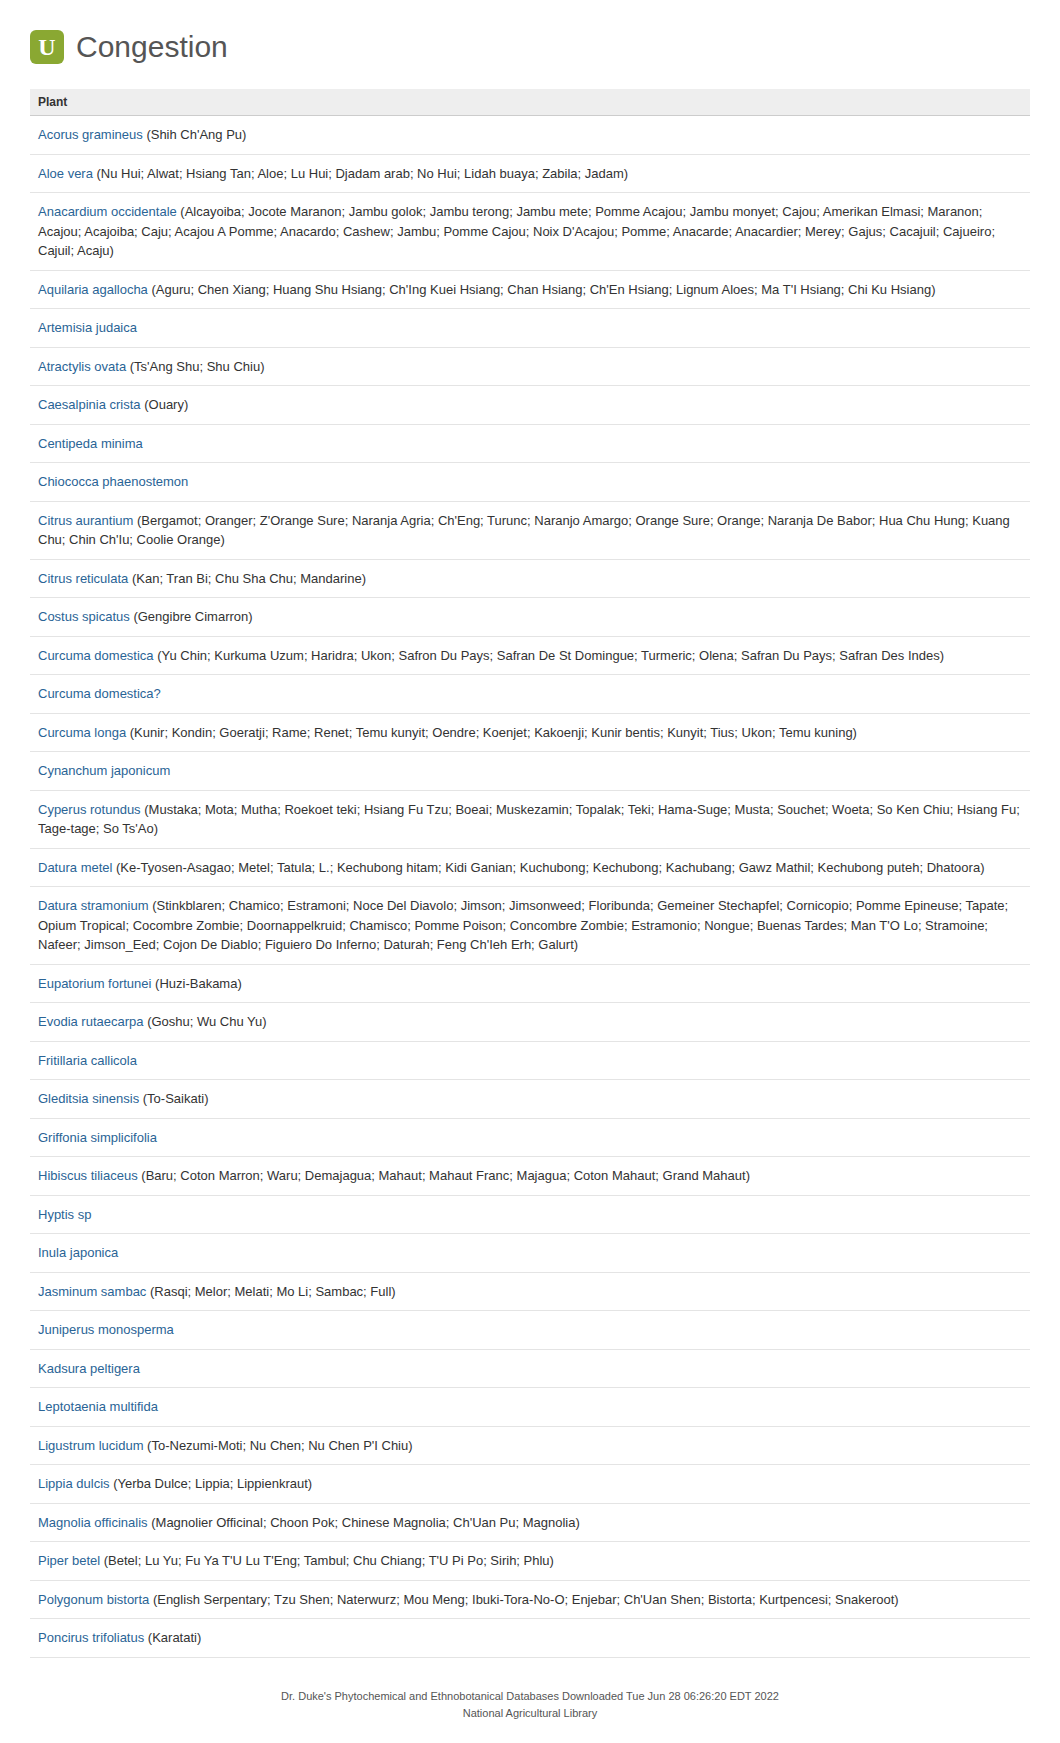UCongestion
| Plant |
| --- |
| Acorus gramineus (Shih Ch'Ang Pu) |
| Aloe vera (Nu Hui; Alwat; Hsiang Tan; Aloe; Lu Hui; Djadam arab; No Hui; Lidah buaya; Zabila; Jadam) |
| Anacardium occidentale (Alcayoiba; Jocote Maranon; Jambu golok; Jambu terong; Jambu mete; Pomme Acajou; Jambu monyet; Cajou; Amerikan Elmasi; Maranon; Acajou; Acajoiba; Caju; Acajou A Pomme; Anacardo; Cashew; Jambu; Pomme Cajou; Noix D'Acajou; Pomme; Anacarde; Anacardier; Merey; Gajus; Cacajuil; Cajueiro; Cajuil; Acaju) |
| Aquilaria agallocha (Aguru; Chen Xiang; Huang Shu Hsiang; Ch'Ing Kuei Hsiang; Chan Hsiang; Ch'En Hsiang; Lignum Aloes; Ma T'I Hsiang; Chi Ku Hsiang) |
| Artemisia judaica |
| Atractylis ovata (Ts'Ang Shu; Shu Chiu) |
| Caesalpinia crista (Ouary) |
| Centipeda minima |
| Chiococca phaenostemon |
| Citrus aurantium (Bergamot; Oranger; Z'Orange Sure; Naranja Agria; Ch'Eng; Turunc; Naranjo Amargo; Orange Sure; Orange; Naranja De Babor; Hua Chu Hung; Kuang Chu; Chin Ch'Iu; Coolie Orange) |
| Citrus reticulata (Kan; Tran Bi; Chu Sha Chu; Mandarine) |
| Costus spicatus (Gengibre Cimarron) |
| Curcuma domestica (Yu Chin; Kurkuma Uzum; Haridra; Ukon; Safron Du Pays; Safran De St Domingue; Turmeric; Olena; Safran Du Pays; Safran Des Indes) |
| Curcuma domestica? |
| Curcuma longa (Kunir; Kondin; Goeratji; Rame; Renet; Temu kunyit; Oendre; Koenjet; Kakoenji; Kunir bentis; Kunyit; Tius; Ukon; Temu kuning) |
| Cynanchum japonicum |
| Cyperus rotundus (Mustaka; Mota; Mutha; Roekoet teki; Hsiang Fu Tzu; Boeai; Muskezamin; Topalak; Teki; Hama-Suge; Musta; Souchet; Woeta; So Ken Chiu; Hsiang Fu; Tage-tage; So Ts'Ao) |
| Datura metel (Ke-Tyosen-Asagao; Metel; Tatula; L.; Kechubong hitam; Kidi Ganian; Kuchubong; Kechubong; Kachubang; Gawz Mathil; Kechubong puteh; Dhatoora) |
| Datura stramonium (Stinkblaren; Chamico; Estramoni; Noce Del Diavolo; Jimson; Jimsonweed; Floribunda; Gemeiner Stechapfel; Cornicopio; Pomme Epineuse; Tapate; Opium Tropical; Cocombre Zombie; Doornappelkruid; Chamisco; Pomme Poison; Concombre Zombie; Estramonio; Nongue; Buenas Tardes; Man T'O Lo; Stramoine; Nafeer; Jimson_Eed; Cojon De Diablo; Figuiero Do Inferno; Daturah; Feng Ch'Ieh Erh; Galurt) |
| Eupatorium fortunei (Huzi-Bakama) |
| Evodia rutaecarpa (Goshu; Wu Chu Yu) |
| Fritillaria callicola |
| Gleditsia sinensis (To-Saikati) |
| Griffonia simplicifolia |
| Hibiscus tiliaceus (Baru; Coton Marron; Waru; Demajagua; Mahaut; Mahaut Franc; Majagua; Coton Mahaut; Grand Mahaut) |
| Hyptis sp |
| Inula japonica |
| Jasminum sambac (Rasqi; Melor; Melati; Mo Li; Sambac; Full) |
| Juniperus monosperma |
| Kadsura peltigera |
| Leptotaenia multifida |
| Ligustrum lucidum (To-Nezumi-Moti; Nu Chen; Nu Chen P'I Chiu) |
| Lippia dulcis (Yerba Dulce; Lippia; Lippienkraut) |
| Magnolia officinalis (Magnolier Officinal; Choon Pok; Chinese Magnolia; Ch'Uan Pu; Magnolia) |
| Piper betel (Betel; Lu Yu; Fu Ya T'U Lu T'Eng; Tambul; Chu Chiang; T'U Pi Po; Sirih; Phlu) |
| Polygonum bistorta (English Serpentary; Tzu Shen; Naterwurz; Mou Meng; Ibuki-Tora-No-O; Enjebar; Ch'Uan Shen; Bistorta; Kurtpencesi; Snakeroot) |
| Poncirus trifoliatus (Karatati) |
Dr. Duke's Phytochemical and Ethnobotanical Databases Downloaded Tue Jun 28 06:26:20 EDT 2022
National Agricultural Library